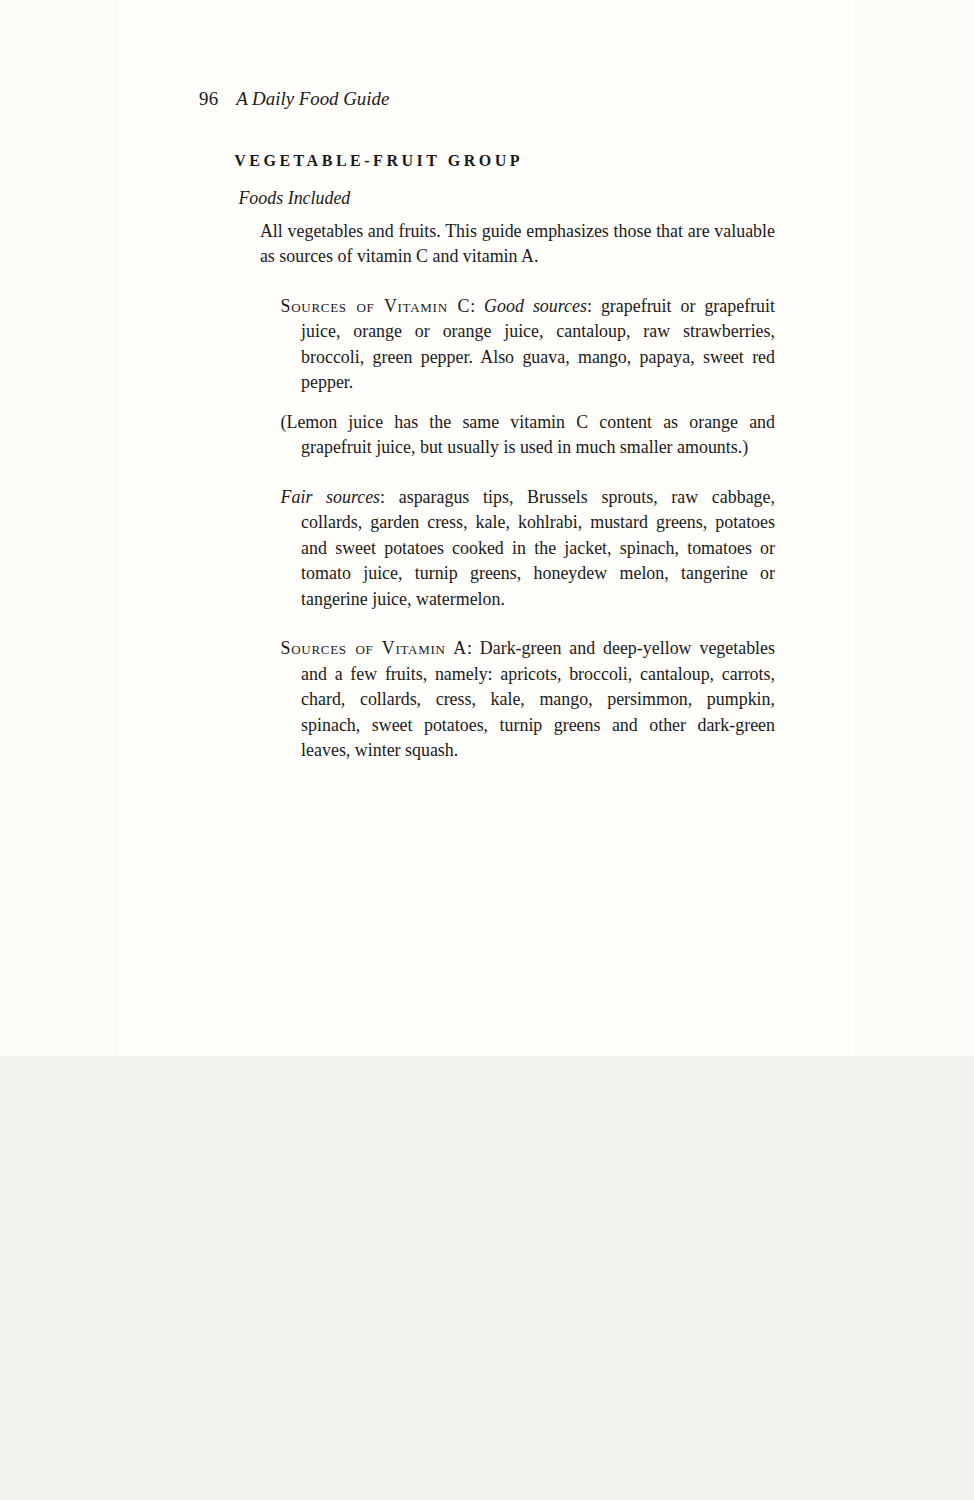96 A Daily Food Guide
Vegetable-Fruit Group
Foods Included
All vegetables and fruits. This guide emphasizes those that are valuable as sources of vitamin C and vitamin A.
Sources of Vitamin C: Good sources: grapefruit or grapefruit juice, orange or orange juice, cantaloup, raw strawberries, broccoli, green pepper. Also guava, mango, papaya, sweet red pepper.
(Lemon juice has the same vitamin C content as orange and grapefruit juice, but usually is used in much smaller amounts.)
Fair sources: asparagus tips, Brussels sprouts, raw cabbage, collards, garden cress, kale, kohlrabi, mustard greens, potatoes and sweet potatoes cooked in the jacket, spinach, tomatoes or tomato juice, turnip greens, honeydew melon, tangerine or tangerine juice, watermelon.
Sources of Vitamin A: Dark-green and deep-yellow vegetables and a few fruits, namely: apricots, broccoli, cantaloup, carrots, chard, collards, cress, kale, mango, persimmon, pumpkin, spinach, sweet potatoes, turnip greens and other dark-green leaves, winter squash.